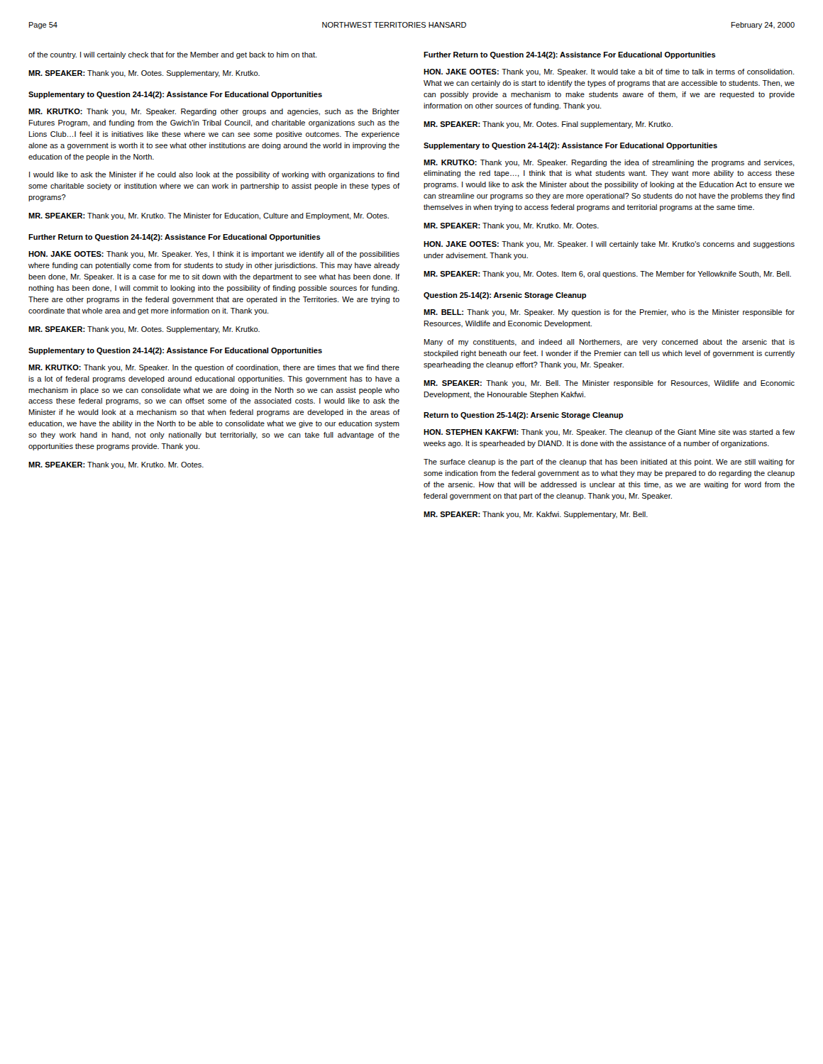Page 54
NORTHWEST TERRITORIES HANSARD
February 24, 2000
of the country. I will certainly check that for the Member and get back to him on that.
MR. SPEAKER: Thank you, Mr. Ootes. Supplementary, Mr. Krutko.
Supplementary to Question 24-14(2): Assistance For Educational Opportunities
MR. KRUTKO: Thank you, Mr. Speaker. Regarding other groups and agencies, such as the Brighter Futures Program, and funding from the Gwich'in Tribal Council, and charitable organizations such as the Lions Club…I feel it is initiatives like these where we can see some positive outcomes. The experience alone as a government is worth it to see what other institutions are doing around the world in improving the education of the people in the North.
I would like to ask the Minister if he could also look at the possibility of working with organizations to find some charitable society or institution where we can work in partnership to assist people in these types of programs?
MR. SPEAKER: Thank you, Mr. Krutko. The Minister for Education, Culture and Employment, Mr. Ootes.
Further Return to Question 24-14(2): Assistance For Educational Opportunities
HON. JAKE OOTES: Thank you, Mr. Speaker. Yes, I think it is important we identify all of the possibilities where funding can potentially come from for students to study in other jurisdictions. This may have already been done, Mr. Speaker. It is a case for me to sit down with the department to see what has been done. If nothing has been done, I will commit to looking into the possibility of finding possible sources for funding. There are other programs in the federal government that are operated in the Territories. We are trying to coordinate that whole area and get more information on it. Thank you.
MR. SPEAKER: Thank you, Mr. Ootes. Supplementary, Mr. Krutko.
Supplementary to Question 24-14(2): Assistance For Educational Opportunities
MR. KRUTKO: Thank you, Mr. Speaker. In the question of coordination, there are times that we find there is a lot of federal programs developed around educational opportunities. This government has to have a mechanism in place so we can consolidate what we are doing in the North so we can assist people who access these federal programs, so we can offset some of the associated costs. I would like to ask the Minister if he would look at a mechanism so that when federal programs are developed in the areas of education, we have the ability in the North to be able to consolidate what we give to our education system so they work hand in hand, not only nationally but territorially, so we can take full advantage of the opportunities these programs provide. Thank you.
MR. SPEAKER: Thank you, Mr. Krutko. Mr. Ootes.
Further Return to Question 24-14(2): Assistance For Educational Opportunities
HON. JAKE OOTES: Thank you, Mr. Speaker. It would take a bit of time to talk in terms of consolidation. What we can certainly do is start to identify the types of programs that are accessible to students. Then, we can possibly provide a mechanism to make students aware of them, if we are requested to provide information on other sources of funding. Thank you.
MR. SPEAKER: Thank you, Mr. Ootes. Final supplementary, Mr. Krutko.
Supplementary to Question 24-14(2): Assistance For Educational Opportunities
MR. KRUTKO: Thank you, Mr. Speaker. Regarding the idea of streamlining the programs and services, eliminating the red tape…, I think that is what students want. They want more ability to access these programs. I would like to ask the Minister about the possibility of looking at the Education Act to ensure we can streamline our programs so they are more operational? So students do not have the problems they find themselves in when trying to access federal programs and territorial programs at the same time.
MR. SPEAKER: Thank you, Mr. Krutko. Mr. Ootes.
HON. JAKE OOTES: Thank you, Mr. Speaker. I will certainly take Mr. Krutko's concerns and suggestions under advisement. Thank you.
MR. SPEAKER: Thank you, Mr. Ootes. Item 6, oral questions. The Member for Yellowknife South, Mr. Bell.
Question 25-14(2): Arsenic Storage Cleanup
MR. BELL: Thank you, Mr. Speaker. My question is for the Premier, who is the Minister responsible for Resources, Wildlife and Economic Development.
Many of my constituents, and indeed all Northerners, are very concerned about the arsenic that is stockpiled right beneath our feet. I wonder if the Premier can tell us which level of government is currently spearheading the cleanup effort? Thank you, Mr. Speaker.
MR. SPEAKER: Thank you, Mr. Bell. The Minister responsible for Resources, Wildlife and Economic Development, the Honourable Stephen Kakfwi.
Return to Question 25-14(2): Arsenic Storage Cleanup
HON. STEPHEN KAKFWI: Thank you, Mr. Speaker. The cleanup of the Giant Mine site was started a few weeks ago. It is spearheaded by DIAND. It is done with the assistance of a number of organizations.
The surface cleanup is the part of the cleanup that has been initiated at this point. We are still waiting for some indication from the federal government as to what they may be prepared to do regarding the cleanup of the arsenic. How that will be addressed is unclear at this time, as we are waiting for word from the federal government on that part of the cleanup. Thank you, Mr. Speaker.
MR. SPEAKER: Thank you, Mr. Kakfwi. Supplementary, Mr. Bell.